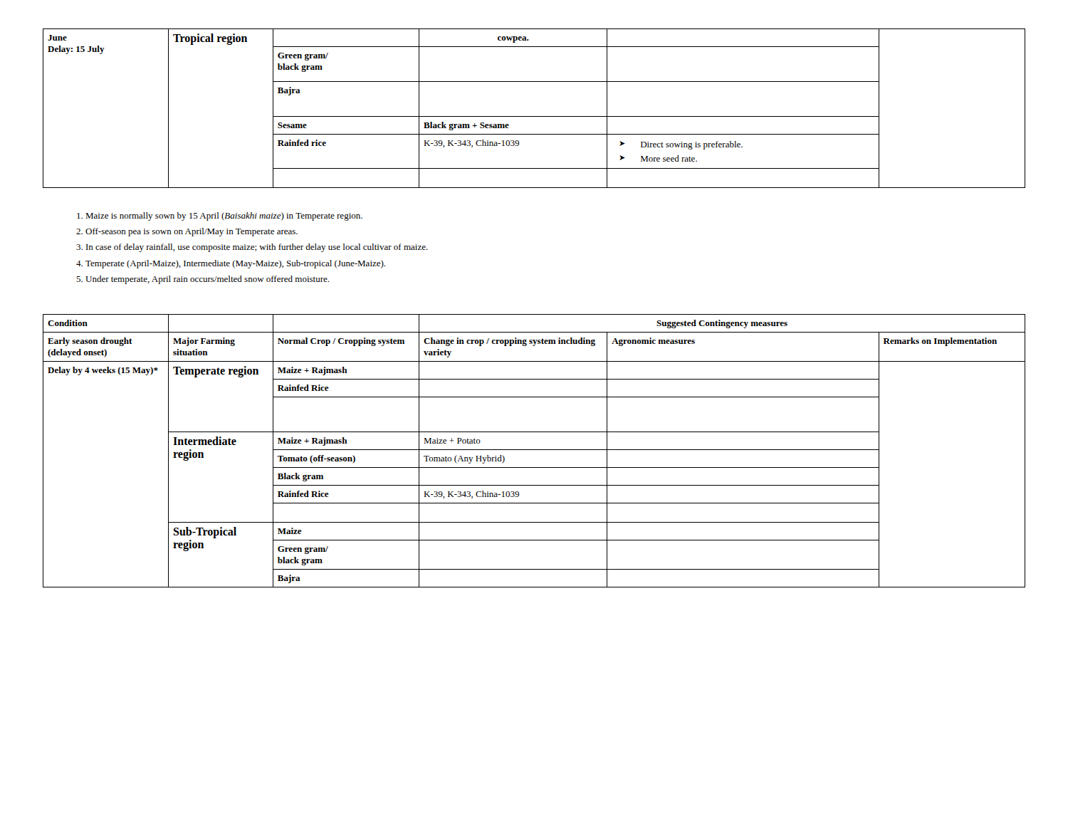| June Delay: 15 July | Tropical region | | cowpea. | | |
| Green gram/ black gram | | |
| Bajra | | |
| Sesame | Black gram + Sesame | |
| Rainfed rice | K-39, K-343, China-1039 | Direct sowing is preferable. More seed rate. |
Maize is normally sown by 15 April (Baisakhi maize) in Temperate region.
Off-season pea is sown on April/May in Temperate areas.
In case of delay rainfall, use composite maize; with further delay use local cultivar of maize.
Temperate (April-Maize), Intermediate (May-Maize), Sub-tropical (June-Maize).
Under temperate, April rain occurs/melted snow offered moisture.
| Condition | | | Suggested Contingency measures |
| Early season drought (delayed onset) | Major Farming situation | Normal Crop / Cropping system | Change in crop / cropping system including variety | Agronomic measures | Remarks on Implementation |
| Delay by 4 weeks (15 May)* | Temperate region | Maize + Rajmash | | | |
| Rainfed Rice | | |
| Intermediate region | Maize + Rajmash | Maize + Potato | |
| Tomato (off-season) | Tomato (Any Hybrid) | |
| Black gram | | |
| Rainfed Rice | K-39, K-343, China-1039 | |
| Sub-Tropical region | Maize | | |
| Green gram/ black gram | | |
| Bajra | | |